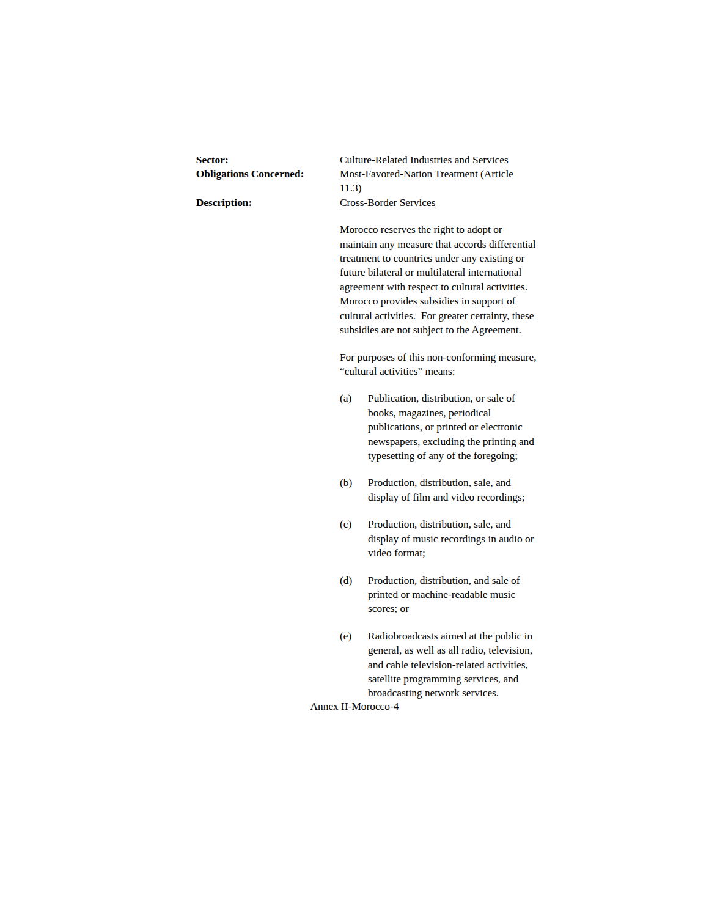| Sector: | Culture-Related Industries and Services |
| Obligations Concerned: | Most-Favored-Nation Treatment (Article 11.3) |
| Description: | Cross-Border Services Morocco reserves the right to adopt or maintain any measure that accords differential treatment to countries under any existing or future bilateral or multilateral international agreement with respect to cultural activities. Morocco provides subsidies in support of cultural activities. For greater certainty, these subsidies are not subject to the Agreement. For purposes of this non-conforming measure, “cultural activities” means: (a) Publication, distribution, or sale of books, magazines, periodical publications, or printed or electronic newspapers, excluding the printing and typesetting of any of the foregoing; (b) Production, distribution, sale, and display of film and video recordings; (c) Production, distribution, sale, and display of music recordings in audio or video format; (d) Production, distribution, and sale of printed or machine-readable music scores; or (e) Radiobroadcasts aimed at the public in general, as well as all radio, television, and cable television-related activities, satellite programming services, and broadcasting network services. |
Annex II-Morocco-4